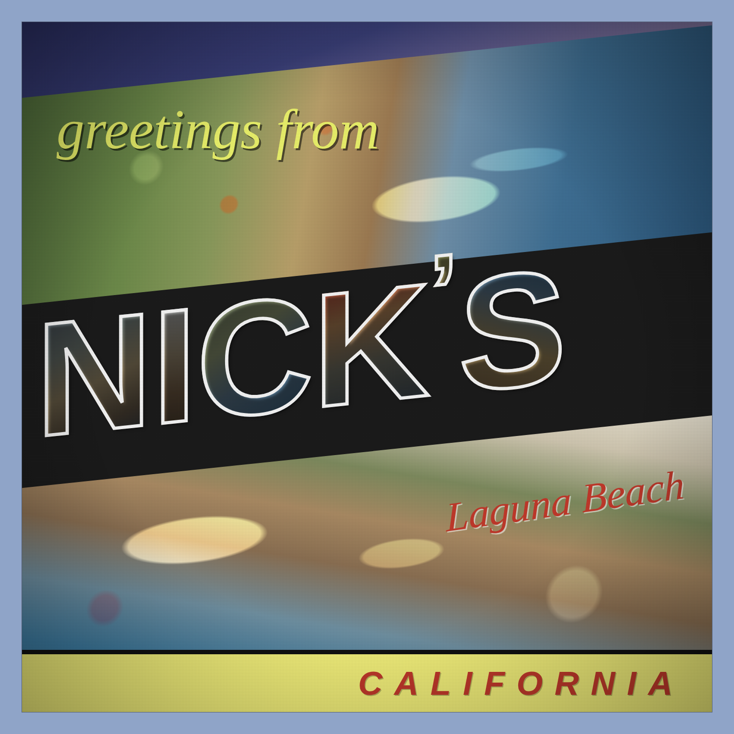❮❯ ❮❯ ❮❯
greetings from
N I C K ’ S
Laguna Beach
CALIFORNIA
Greetings from NICK'S — Laguna Beach, California